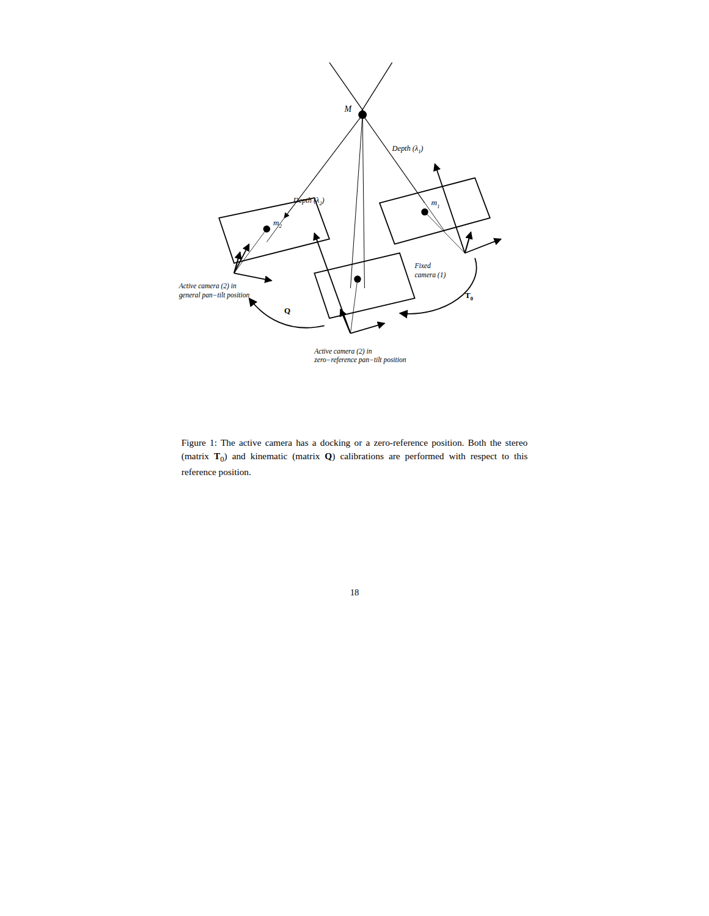M Depth (λ1) Depth (λ2) m1 Fixed camera (1) m2 Active camera (2) in general pan−tilt position Active camera (2) in zero−reference pan−tilt position T0 Q
Figure 1: The active camera has a docking or a zero-reference position. Both the stereo (matrix T0) and kinematic (matrix Q) calibrations are performed with respect to this reference position.
18